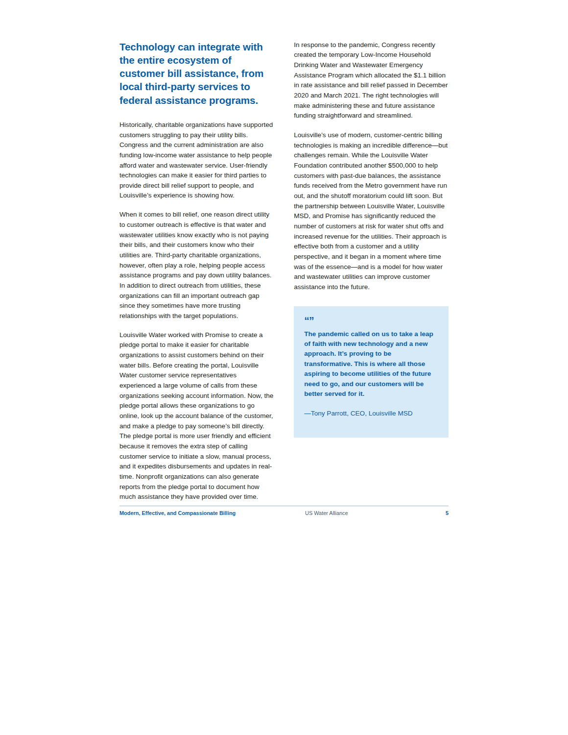Technology can integrate with the entire ecosystem of customer bill assistance, from local third-party services to federal assistance programs.
Historically, charitable organizations have supported customers struggling to pay their utility bills. Congress and the current administration are also funding low-income water assistance to help people afford water and wastewater service. User-friendly technologies can make it easier for third parties to provide direct bill relief support to people, and Louisville’s experience is showing how.
When it comes to bill relief, one reason direct utility to customer outreach is effective is that water and wastewater utilities know exactly who is not paying their bills, and their customers know who their utilities are. Third-party charitable organizations, however, often play a role, helping people access assistance programs and pay down utility balances. In addition to direct outreach from utilities, these organizations can fill an important outreach gap since they sometimes have more trusting relationships with the target populations.
Louisville Water worked with Promise to create a pledge portal to make it easier for charitable organizations to assist customers behind on their water bills. Before creating the portal, Louisville Water customer service representatives experienced a large volume of calls from these organizations seeking account information. Now, the pledge portal allows these organizations to go online, look up the account balance of the customer, and make a pledge to pay someone’s bill directly. The pledge portal is more user friendly and efficient because it removes the extra step of calling customer service to initiate a slow, manual process, and it expedites disbursements and updates in real-time. Nonprofit organizations can also generate reports from the pledge portal to document how much assistance they have provided over time.
In response to the pandemic, Congress recently created the temporary Low-Income Household Drinking Water and Wastewater Emergency Assistance Program which allocated the $1.1 billion in rate assistance and bill relief passed in December 2020 and March 2021. The right technologies will make administering these and future assistance funding straightforward and streamlined.
Louisville’s use of modern, customer-centric billing technologies is making an incredible difference—but challenges remain. While the Louisville Water Foundation contributed another $500,000 to help customers with past-due balances, the assistance funds received from the Metro government have run out, and the shutoff moratorium could lift soon. But the partnership between Louisville Water, Louisville MSD, and Promise has significantly reduced the number of customers at risk for water shut offs and increased revenue for the utilities. Their approach is effective both from a customer and a utility perspective, and it began in a moment where time was of the essence—and is a model for how water and wastewater utilities can improve customer assistance into the future.
“”
The pandemic called on us to take a leap of faith with new technology and a new approach. It’s proving to be transformative. This is where all those aspiring to become utilities of the future need to go, and our customers will be better served for it.
—Tony Parrott, CEO, Louisville MSD
Modern, Effective, and Compassionate Billing
US Water Alliance
5